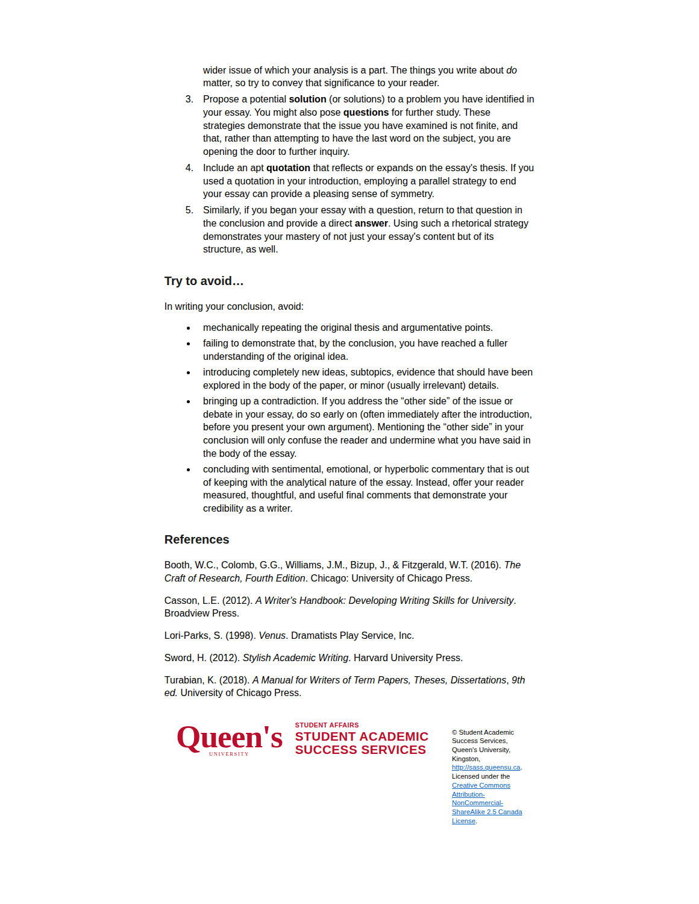wider issue of which your analysis is a part. The things you write about do matter, so try to convey that significance to your reader.
Propose a potential solution (or solutions) to a problem you have identified in your essay. You might also pose questions for further study. These strategies demonstrate that the issue you have examined is not finite, and that, rather than attempting to have the last word on the subject, you are opening the door to further inquiry.
Include an apt quotation that reflects or expands on the essay's thesis. If you used a quotation in your introduction, employing a parallel strategy to end your essay can provide a pleasing sense of symmetry.
Similarly, if you began your essay with a question, return to that question in the conclusion and provide a direct answer. Using such a rhetorical strategy demonstrates your mastery of not just your essay's content but of its structure, as well.
Try to avoid…
In writing your conclusion, avoid:
mechanically repeating the original thesis and argumentative points.
failing to demonstrate that, by the conclusion, you have reached a fuller understanding of the original idea.
introducing completely new ideas, subtopics, evidence that should have been explored in the body of the paper, or minor (usually irrelevant) details.
bringing up a contradiction. If you address the “other side” of the issue or debate in your essay, do so early on (often immediately after the introduction, before you present your own argument). Mentioning the “other side” in your conclusion will only confuse the reader and undermine what you have said in the body of the essay.
concluding with sentimental, emotional, or hyperbolic commentary that is out of keeping with the analytical nature of the essay. Instead, offer your reader measured, thoughtful, and useful final comments that demonstrate your credibility as a writer.
References
Booth, W.C., Colomb, G.G., Williams, J.M., Bizup, J., & Fitzgerald, W.T. (2016). The Craft of Research, Fourth Edition. Chicago: University of Chicago Press.
Casson, L.E. (2012). A Writer's Handbook: Developing Writing Skills for University. Broadview Press.
Lori-Parks, S. (1998). Venus. Dramatists Play Service, Inc.
Sword, H. (2012). Stylish Academic Writing. Harvard University Press.
Turabian, K. (2018). A Manual for Writers of Term Papers, Theses, Dissertations, 9th ed. University of Chicago Press.
Queen's UNIVERSITY
STUDENT AFFAIRS STUDENT ACADEMIC SUCCESS SERVICES
© Student Academic Success Services, Queen's University, Kingston, http://sass.queensu.ca. Licensed under the Creative Commons Attribution-NonCommercial-ShareAlike 2.5 Canada License.